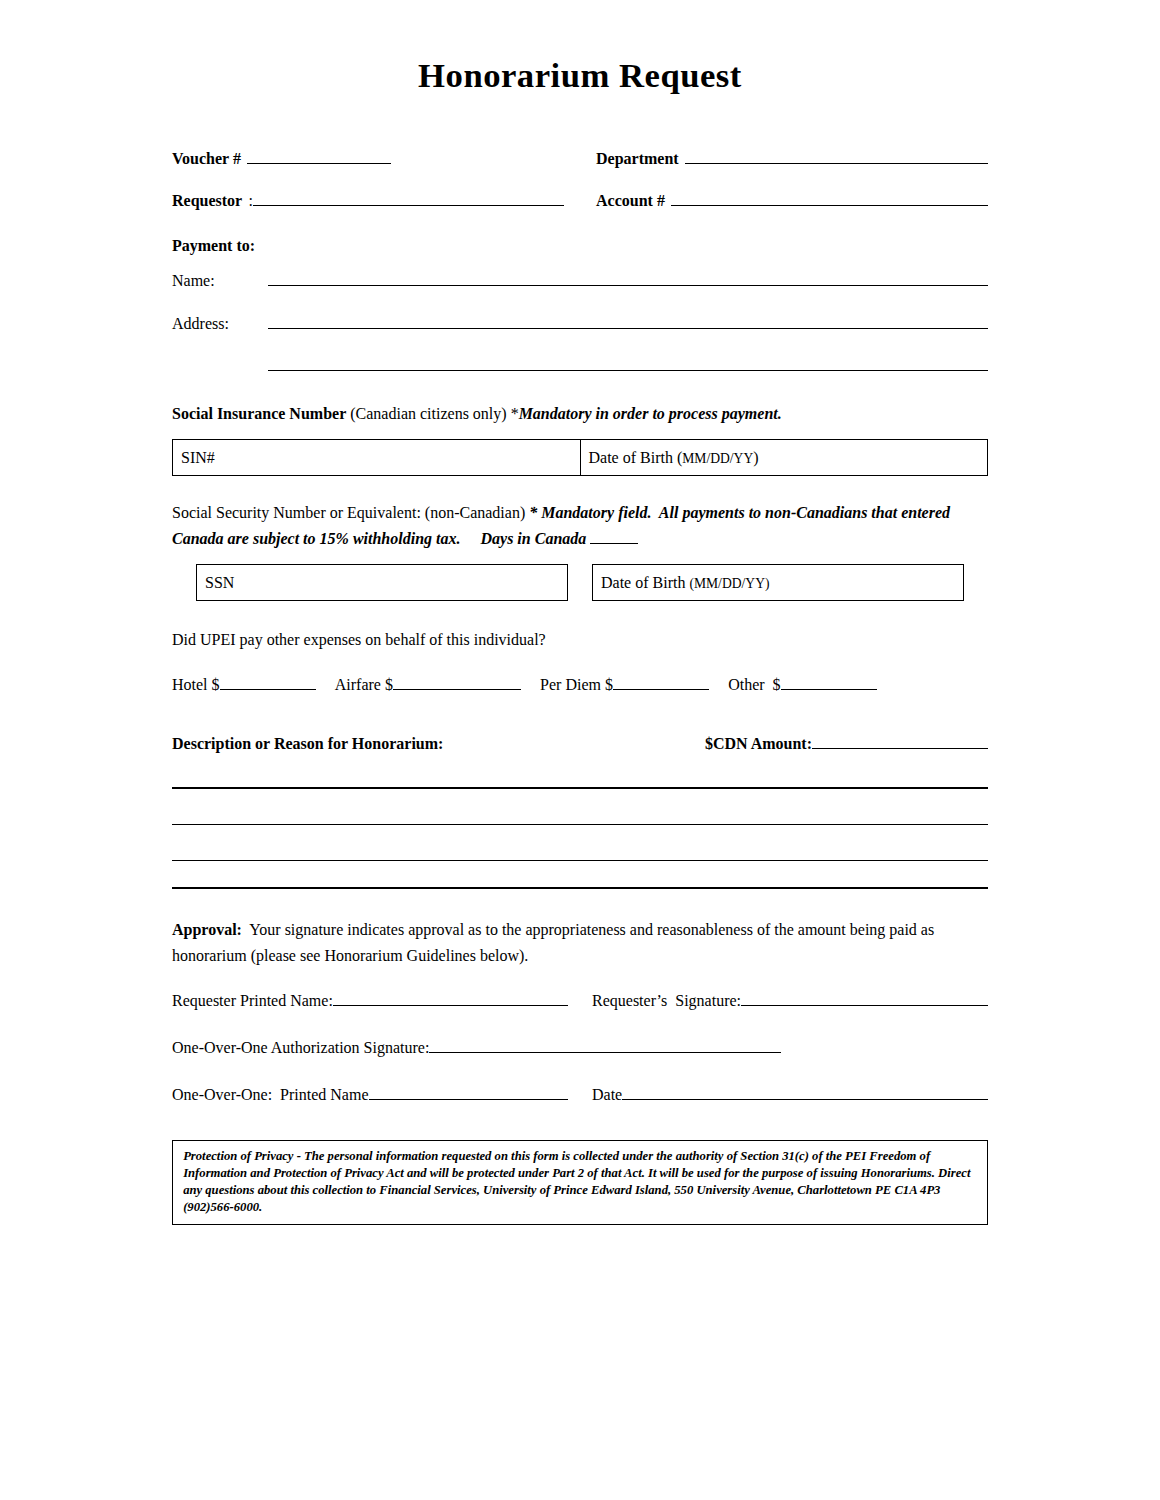Honorarium Request
Voucher #
Department
Requestor:
Account #
Payment to:
Name:
Address:
Address:
Social Insurance Number (Canadian citizens only) *Mandatory in order to process payment.
| SIN# | Date of Birth ( MM/DD/YY ) |
Social Security Number or Equivalent: (non-Canadian) * Mandatory field. All payments to non-Canadians that entered Canada are subject to 15% withholding tax. Days in Canada
| SSN | Date of Birth (MM/DD/YY) |
Did UPEI pay other expenses on behalf of this individual?
Hotel $ Airfare $ Per Diem $ Other $
Description or Reason for Honorarium: $CDN Amount:
Approval: Your signature indicates approval as to the appropriateness and reasonableness of the amount being paid as honorarium (please see Honorarium Guidelines below).
Requester Printed Name: Requester’s Signature:
One-Over-One Authorization Signature:
One-Over-One: Printed Name Date
Protection of Privacy - The personal information requested on this form is collected under the authority of Section 31(c) of the PEI Freedom of Information and Protection of Privacy Act and will be protected under Part 2 of that Act. It will be used for the purpose of issuing Honorariums. Direct any questions about this collection to Financial Services, University of Prince Edward Island, 550 University Avenue, Charlottetown PE C1A 4P3 (902)566-6000.